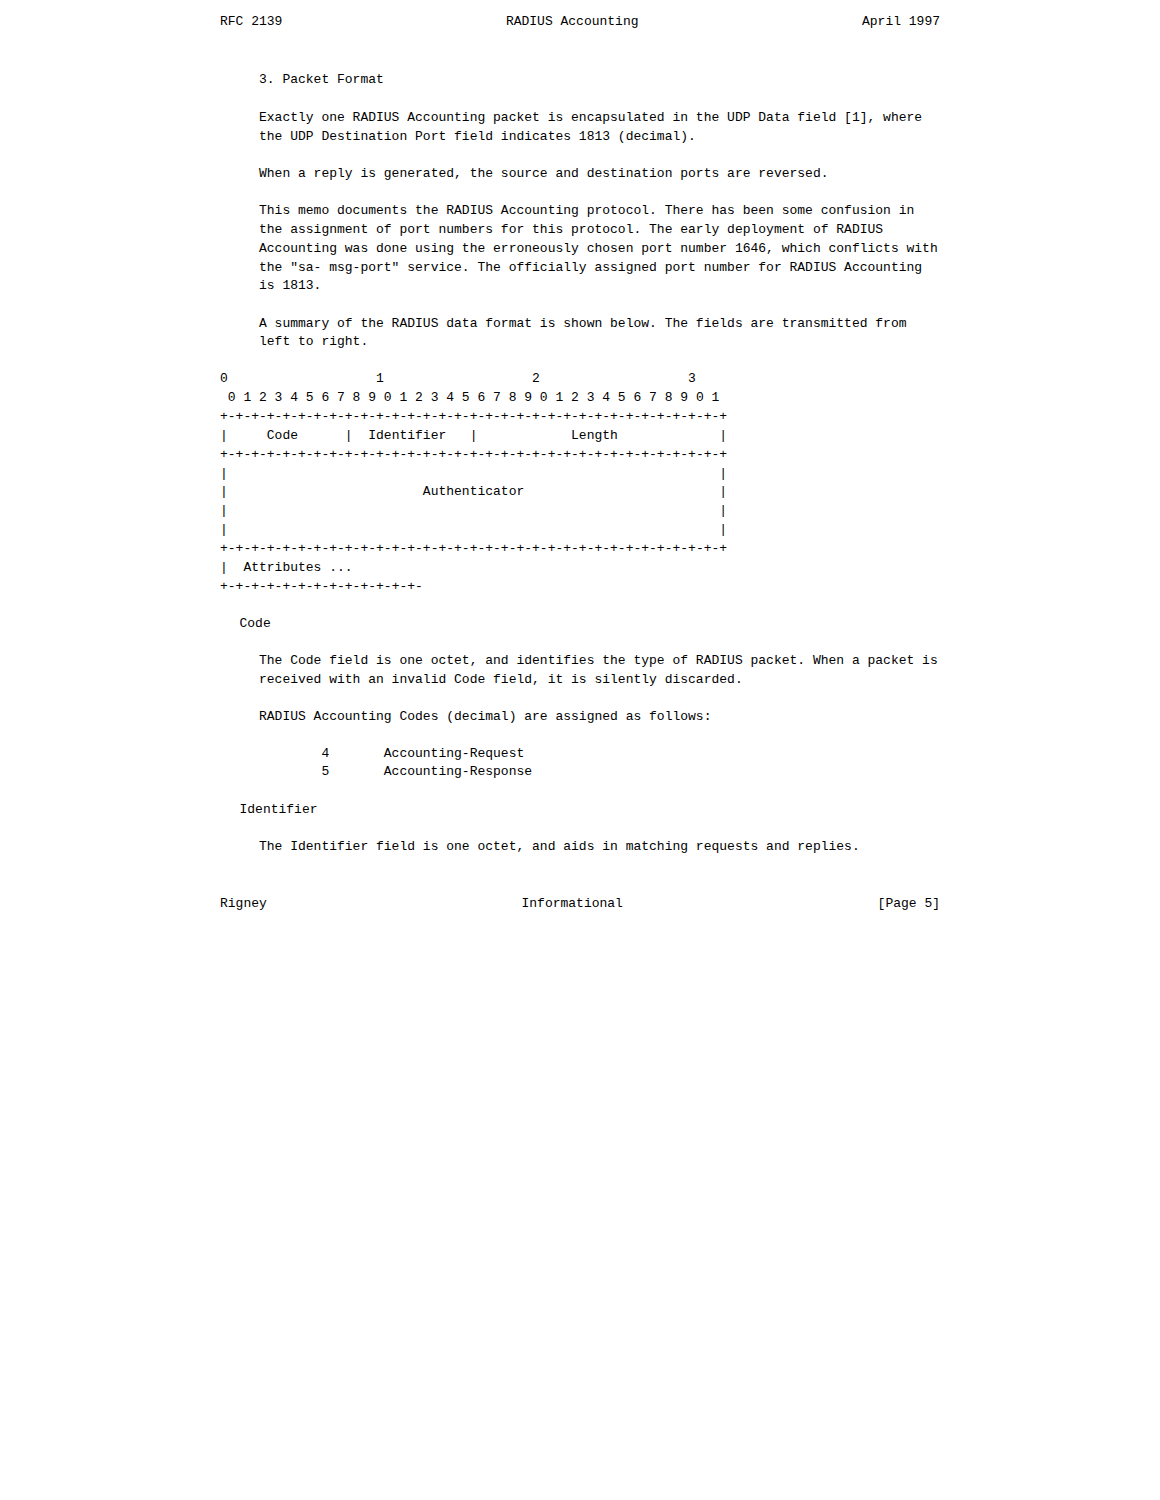RFC 2139 RADIUS Accounting April 1997
3. Packet Format
Exactly one RADIUS Accounting packet is encapsulated in the UDP Data field [1], where the UDP Destination Port field indicates 1813 (decimal).
When a reply is generated, the source and destination ports are reversed.
This memo documents the RADIUS Accounting protocol. There has been some confusion in the assignment of port numbers for this protocol. The early deployment of RADIUS Accounting was done using the erroneously chosen port number 1646, which conflicts with the "sa- msg-port" service. The officially assigned port number for RADIUS Accounting is 1813.
A summary of the RADIUS data format is shown below. The fields are transmitted from left to right.
0                   1                   2                   3
 0 1 2 3 4 5 6 7 8 9 0 1 2 3 4 5 6 7 8 9 0 1 2 3 4 5 6 7 8 9 0 1
+-+-+-+-+-+-+-+-+-+-+-+-+-+-+-+-+-+-+-+-+-+-+-+-+-+-+-+-+-+-+-+-+
|     Code      |  Identifier   |            Length             |
+-+-+-+-+-+-+-+-+-+-+-+-+-+-+-+-+-+-+-+-+-+-+-+-+-+-+-+-+-+-+-+-+
|                                                               |
|                         Authenticator                         |
|                                                               |
|                                                               |
+-+-+-+-+-+-+-+-+-+-+-+-+-+-+-+-+-+-+-+-+-+-+-+-+-+-+-+-+-+-+-+-+
|  Attributes ...
+-+-+-+-+-+-+-+-+-+-+-+-+-
Code
The Code field is one octet, and identifies the type of RADIUS packet. When a packet is received with an invalid Code field, it is silently discarded.
RADIUS Accounting Codes (decimal) are assigned as follows:
   4       Accounting-Request
   5       Accounting-Response
Identifier
The Identifier field is one octet, and aids in matching requests and replies.
Rigney Informational [Page 5]